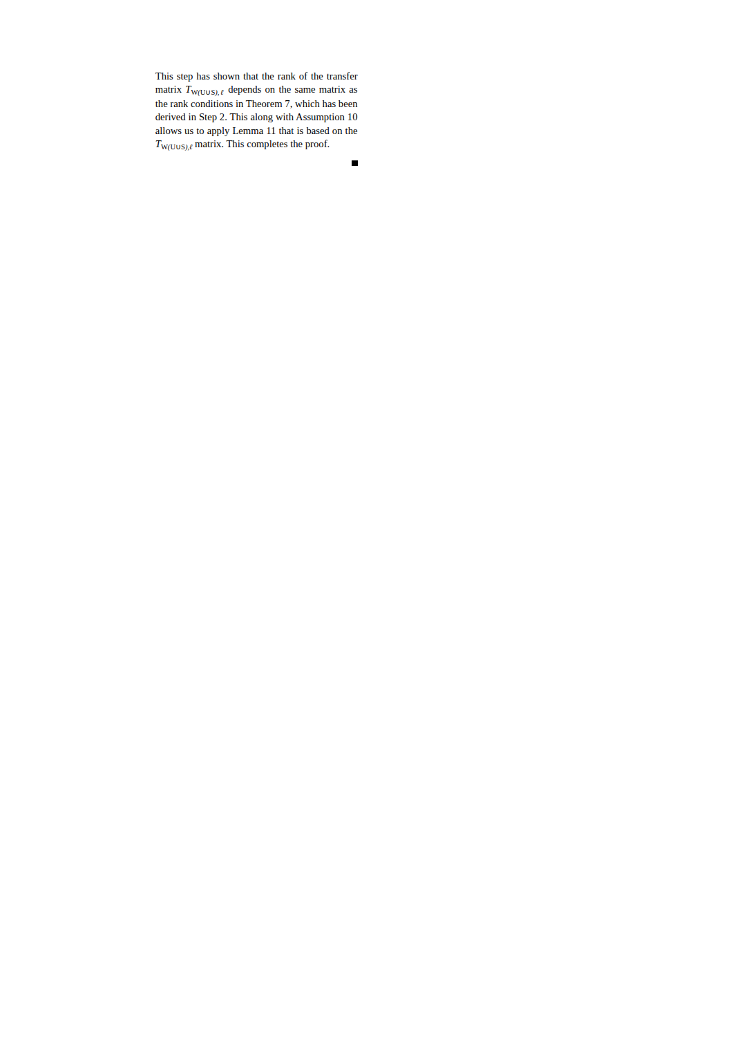This step has shown that the rank of the transfer matrix TW(U∪S),ℓ depends on the same matrix as the rank conditions in Theorem 7, which has been derived in Step 2. This along with Assumption 10 allows us to apply Lemma 11 that is based on the TW(U∪S),ℓ matrix. This completes the proof.